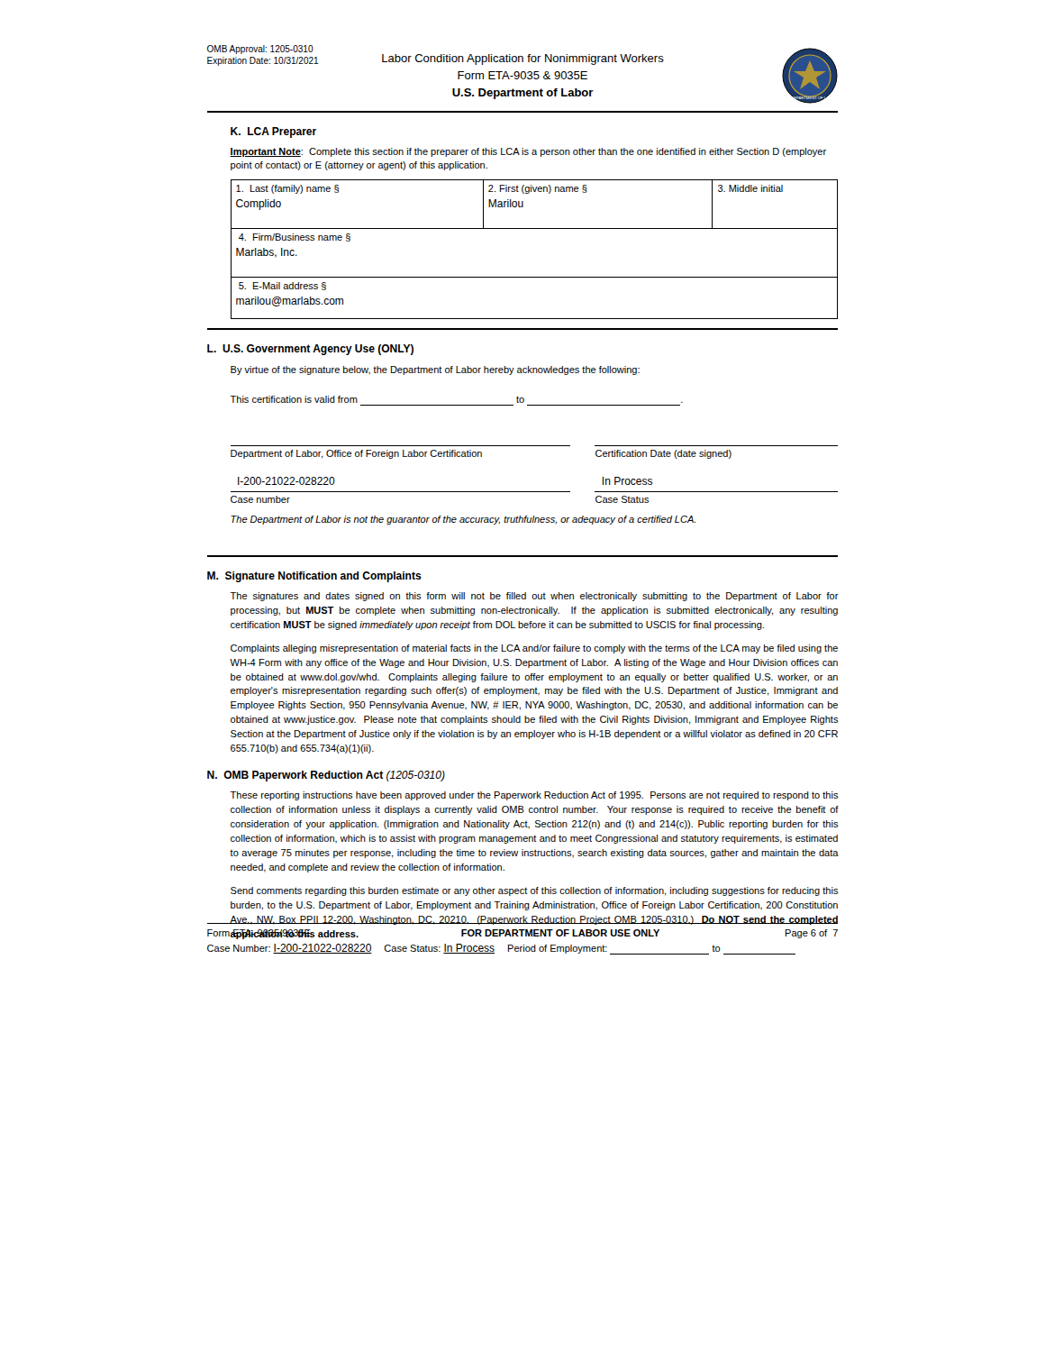OMB Approval: 1205-0310
Expiration Date: 10/31/2021
U.S. DEPARTMENT OF LABOR
Labor Condition Application for Nonimmigrant Workers
Form ETA-9035 & 9035E
U.S. Department of Labor
K. LCA Preparer
Important Note: Complete this section if the preparer of this LCA is a person other than the one identified in either Section D (employer point of contact) or E (attorney or agent) of this application.
| 1. Last (family) name § Complido | 2. First (given) name § Marilou | 3. Middle initial |
| 4. Firm/Business name § Marlabs, Inc. |
| 5. E-Mail address § marilou@marlabs.com |
L. U.S. Government Agency Use (ONLY)
By virtue of the signature below, the Department of Labor hereby acknowledges the following:
This certification is valid from to .
Department of Labor, Office of Foreign Labor Certification
Certification Date (date signed)
I-200-21022-028220
Case number
In Process
Case Status
The Department of Labor is not the guarantor of the accuracy, truthfulness, or adequacy of a certified LCA.
M. Signature Notification and Complaints
The signatures and dates signed on this form will not be filled out when electronically submitting to the Department of Labor for processing, but MUST be complete when submitting non-electronically. If the application is submitted electronically, any resulting certification MUST be signed immediately upon receipt from DOL before it can be submitted to USCIS for final processing.
Complaints alleging misrepresentation of material facts in the LCA and/or failure to comply with the terms of the LCA may be filed using the WH-4 Form with any office of the Wage and Hour Division, U.S. Department of Labor. A listing of the Wage and Hour Division offices can be obtained at www.dol.gov/whd. Complaints alleging failure to offer employment to an equally or better qualified U.S. worker, or an employer's misrepresentation regarding such offer(s) of employment, may be filed with the U.S. Department of Justice, Immigrant and Employee Rights Section, 950 Pennsylvania Avenue, NW, # IER, NYA 9000, Washington, DC, 20530, and additional information can be obtained at www.justice.gov. Please note that complaints should be filed with the Civil Rights Division, Immigrant and Employee Rights Section at the Department of Justice only if the violation is by an employer who is H-1B dependent or a willful violator as defined in 20 CFR 655.710(b) and 655.734(a)(1)(ii).
N. OMB Paperwork Reduction Act (1205-0310)
These reporting instructions have been approved under the Paperwork Reduction Act of 1995. Persons are not required to respond to this collection of information unless it displays a currently valid OMB control number. Your response is required to receive the benefit of consideration of your application. (Immigration and Nationality Act, Section 212(n) and (t) and 214(c)). Public reporting burden for this collection of information, which is to assist with program management and to meet Congressional and statutory requirements, is estimated to average 75 minutes per response, including the time to review instructions, search existing data sources, gather and maintain the data needed, and complete and review the collection of information.
Send comments regarding this burden estimate or any other aspect of this collection of information, including suggestions for reducing this burden, to the U.S. Department of Labor, Employment and Training Administration, Office of Foreign Labor Certification, 200 Constitution Ave., NW, Box PPII 12-200, Washington, DC, 20210. (Paperwork Reduction Project OMB 1205-0310.) Do NOT send the completed application to this address.
Form ETA- 9035/9035E
FOR DEPARTMENT OF LABOR USE ONLY
Page 6 of 7
Case Number: I-200-21022-028220
Case Status: In Process
Period of Employment: to